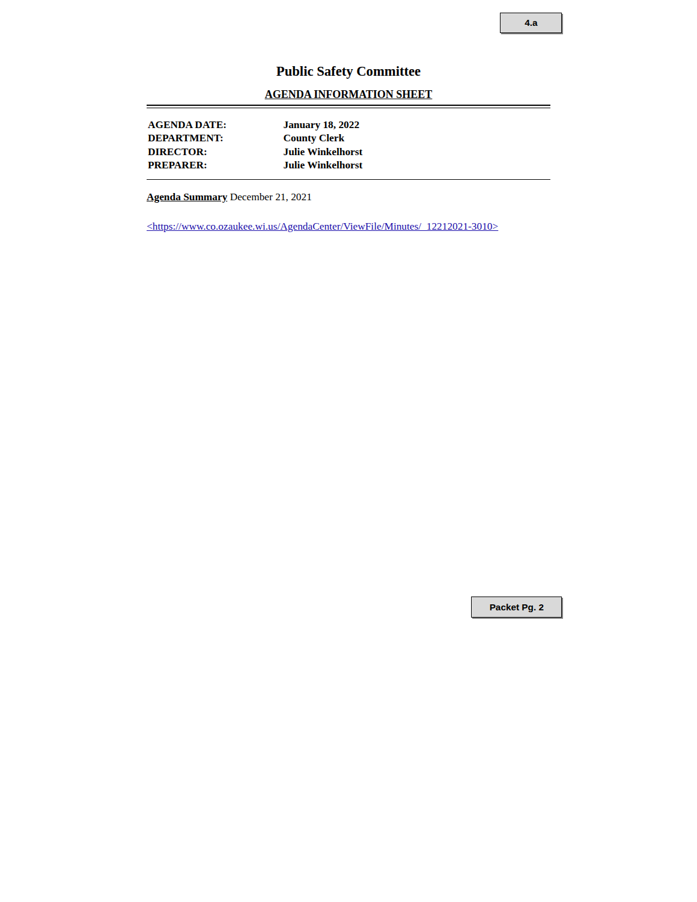4.a
Public Safety Committee
AGENDA INFORMATION SHEET
| AGENDA DATE: | January 18, 2022 |
| DEPARTMENT: | County Clerk |
| DIRECTOR: | Julie Winkelhorst |
| PREPARER: | Julie Winkelhorst |
Agenda Summary December 21, 2021
<https://www.co.ozaukee.wi.us/AgendaCenter/ViewFile/Minutes/_12212021-3010>
Packet Pg. 2